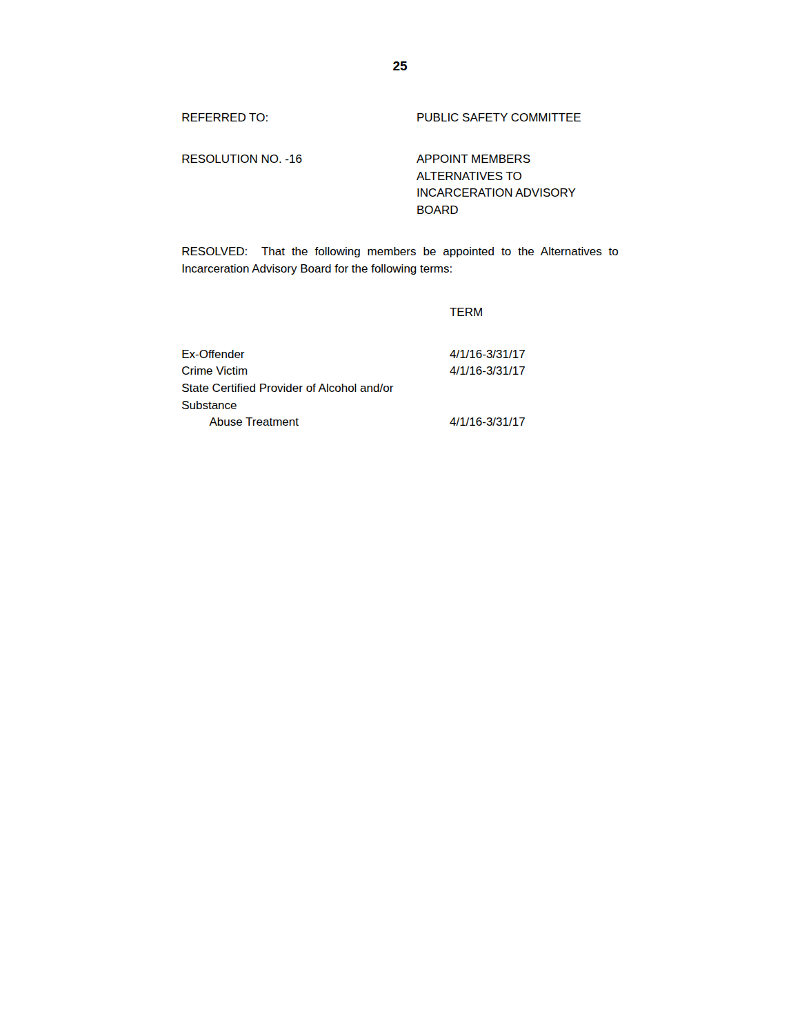25
REFERRED TO:
PUBLIC SAFETY COMMITTEE
RESOLUTION NO. -16
APPOINT MEMBERS ALTERNATIVES TO INCARCERATION ADVISORY BOARD
RESOLVED: That the following members be appointed to the Alternatives to Incarceration Advisory Board for the following terms:
TERM
| Ex-Offender | 4/1/16-3/31/17 |
| Crime Victim | 4/1/16-3/31/17 |
| State Certified Provider of Alcohol and/or Substance | |
| Abuse Treatment | 4/1/16-3/31/17 |